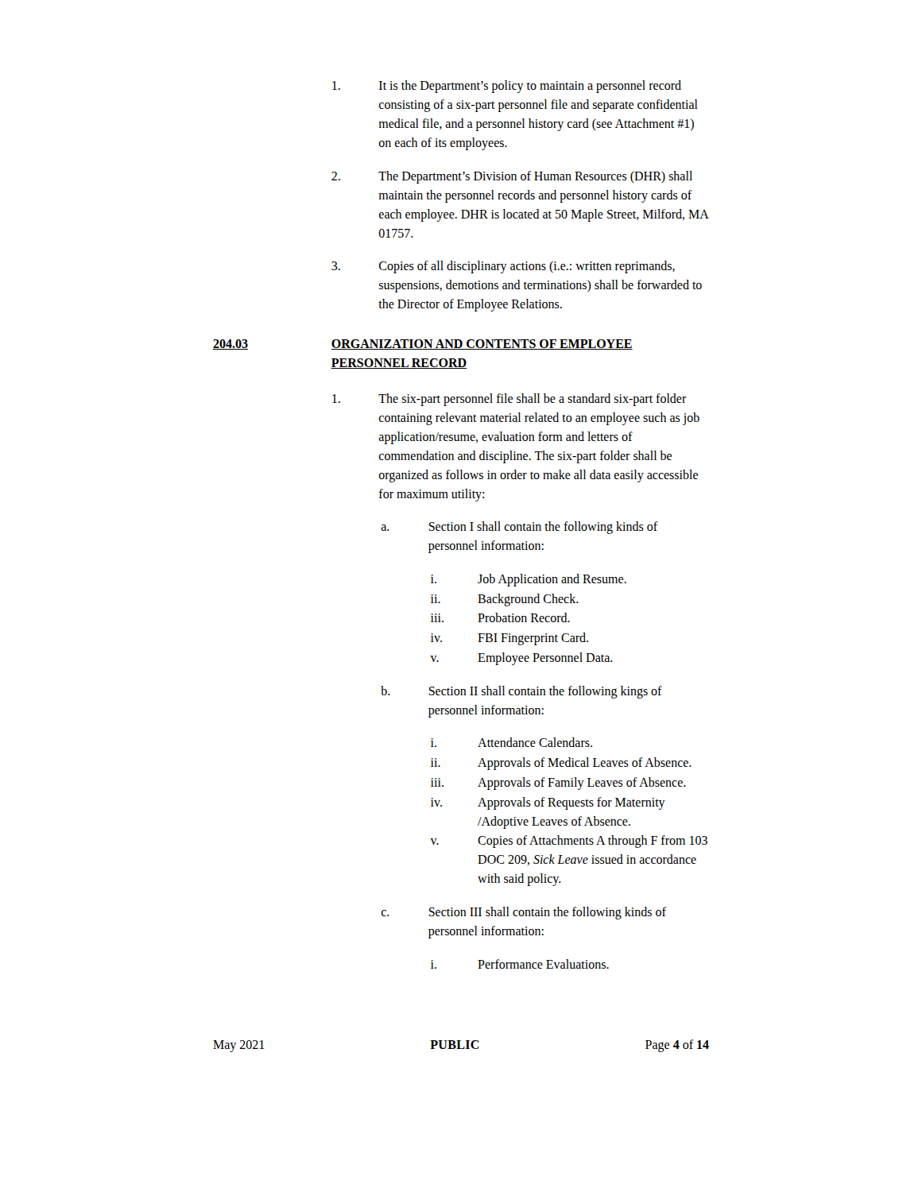1.
It is the Department’s policy to maintain a personnel record consisting of a six-part personnel file and separate confidential medical file, and a personnel history card (see Attachment #1) on each of its employees.
2.
The Department’s Division of Human Resources (DHR) shall maintain the personnel records and personnel history cards of each employee. DHR is located at 50 Maple Street, Milford, MA 01757.
3.
Copies of all disciplinary actions (i.e.: written reprimands, suspensions, demotions and terminations) shall be forwarded to the Director of Employee Relations.
204.03
ORGANIZATION AND CONTENTS OF EMPLOYEE PERSONNEL RECORD
1.
The six-part personnel file shall be a standard six-part folder containing relevant material related to an employee such as job application/resume, evaluation form and letters of commendation and discipline. The six-part folder shall be organized as follows in order to make all data easily accessible for maximum utility:
a.
Section I shall contain the following kinds of personnel information:
i.
Job Application and Resume.
ii.
Background Check.
iii.
Probation Record.
iv.
FBI Fingerprint Card.
v.
Employee Personnel Data.
b.
Section II shall contain the following kings of personnel information:
i.
Attendance Calendars.
ii.
Approvals of Medical Leaves of Absence.
iii.
Approvals of Family Leaves of Absence.
iv.
Approvals of Requests for Maternity /Adoptive Leaves of Absence.
v.
Copies of Attachments A through F from 103 DOC 209, Sick Leave issued in accordance with said policy.
c.
Section III shall contain the following kinds of personnel information:
i.
Performance Evaluations.
May 2021
PUBLIC
Page 4 of 14